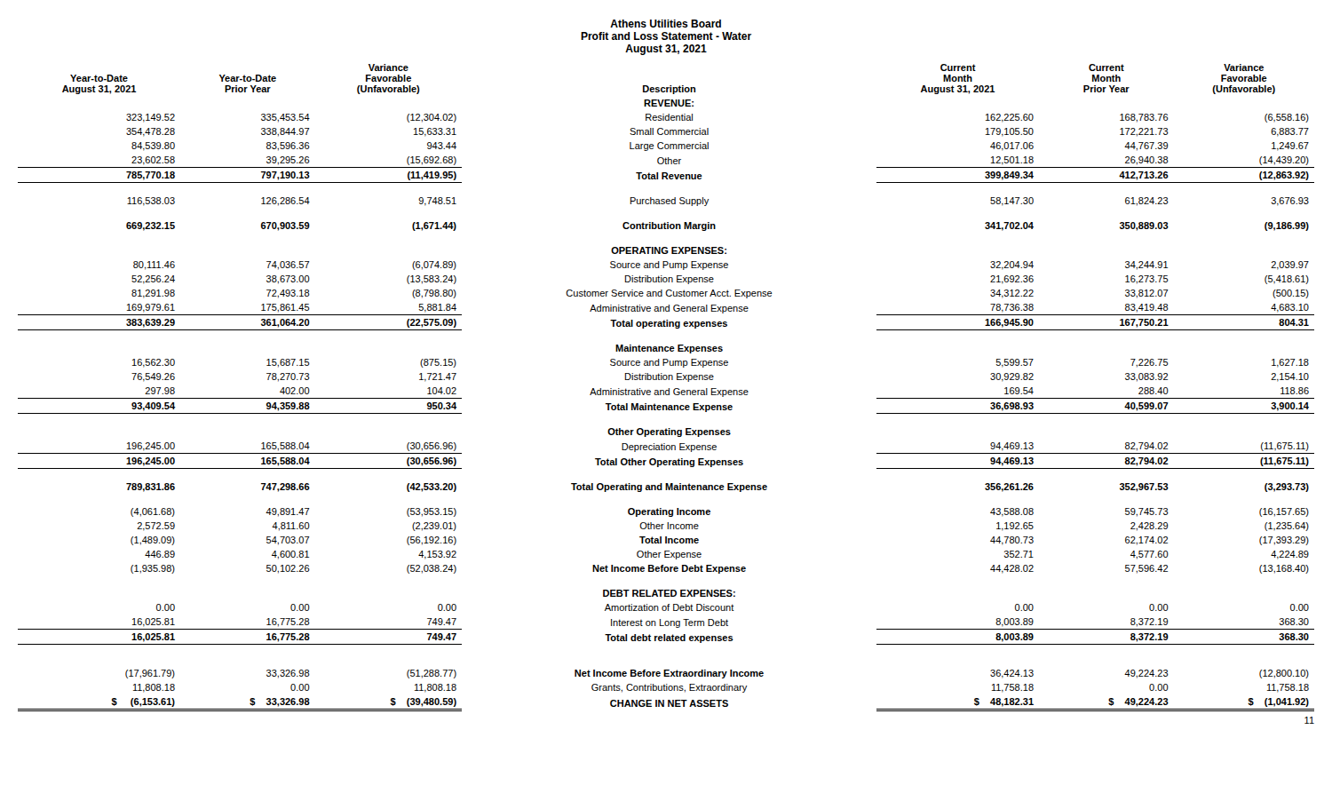Athens Utilities Board Profit and Loss Statement - Water August 31, 2021
| Year-to-Date August 31, 2021 | Year-to-Date Prior Year | Variance Favorable (Unfavorable) | Description | Current Month August 31, 2021 | Current Month Prior Year | Variance Favorable (Unfavorable) |
| --- | --- | --- | --- | --- | --- | --- |
| | REVENUE: | |
| 323,149.52 | 335,453.54 | (12,304.02) | Residential | 162,225.60 | 168,783.76 | (6,558.16) |
| 354,478.28 | 338,844.97 | 15,633.31 | Small Commercial | 179,105.50 | 172,221.73 | 6,883.77 |
| 84,539.80 | 83,596.36 | 943.44 | Large Commercial | 46,017.06 | 44,767.39 | 1,249.67 |
| 23,602.58 | 39,295.26 | (15,692.68) | Other | 12,501.18 | 26,940.38 | (14,439.20) |
| 785,770.18 | 797,190.13 | (11,419.95) | Total Revenue | 399,849.34 | 412,713.26 | (12,863.92) |
| 116,538.03 | 126,286.54 | 9,748.51 | Purchased Supply | 58,147.30 | 61,824.23 | 3,676.93 |
| 669,232.15 | 670,903.59 | (1,671.44) | Contribution Margin | 341,702.04 | 350,889.03 | (9,186.99) |
| | OPERATING EXPENSES: | |
| 80,111.46 | 74,036.57 | (6,074.89) | Source and Pump Expense | 32,204.94 | 34,244.91 | 2,039.97 |
| 52,256.24 | 38,673.00 | (13,583.24) | Distribution Expense | 21,692.36 | 16,273.75 | (5,418.61) |
| 81,291.98 | 72,493.18 | (8,798.80) | Customer Service and Customer Acct. Expense | 34,312.22 | 33,812.07 | (500.15) |
| 169,979.61 | 175,861.45 | 5,881.84 | Administrative and General Expense | 78,736.38 | 83,419.48 | 4,683.10 |
| 383,639.29 | 361,064.20 | (22,575.09) | Total operating expenses | 166,945.90 | 167,750.21 | 804.31 |
| | Maintenance Expenses | |
| 16,562.30 | 15,687.15 | (875.15) | Source and Pump Expense | 5,599.57 | 7,226.75 | 1,627.18 |
| 76,549.26 | 78,270.73 | 1,721.47 | Distribution Expense | 30,929.82 | 33,083.92 | 2,154.10 |
| 297.98 | 402.00 | 104.02 | Administrative and General Expense | 169.54 | 288.40 | 118.86 |
| 93,409.54 | 94,359.88 | 950.34 | Total Maintenance Expense | 36,698.93 | 40,599.07 | 3,900.14 |
| | Other Operating Expenses | |
| 196,245.00 | 165,588.04 | (30,656.96) | Depreciation Expense | 94,469.13 | 82,794.02 | (11,675.11) |
| 196,245.00 | 165,588.04 | (30,656.96) | Total Other Operating Expenses | 94,469.13 | 82,794.02 | (11,675.11) |
| 789,831.86 | 747,298.66 | (42,533.20) | Total Operating and Maintenance Expense | 356,261.26 | 352,967.53 | (3,293.73) |
| (4,061.68) | 49,891.47 | (53,953.15) | Operating Income | 43,588.08 | 59,745.73 | (16,157.65) |
| 2,572.59 | 4,811.60 | (2,239.01) | Other Income | 1,192.65 | 2,428.29 | (1,235.64) |
| (1,489.09) | 54,703.07 | (56,192.16) | Total Income | 44,780.73 | 62,174.02 | (17,393.29) |
| 446.89 | 4,600.81 | 4,153.92 | Other Expense | 352.71 | 4,577.60 | 4,224.89 |
| (1,935.98) | 50,102.26 | (52,038.24) | Net Income Before Debt Expense | 44,428.02 | 57,596.42 | (13,168.40) |
| | DEBT RELATED EXPENSES: | |
| 0.00 | 0.00 | 0.00 | Amortization of Debt Discount | 0.00 | 0.00 | 0.00 |
| 16,025.81 | 16,775.28 | 749.47 | Interest on Long Term Debt | 8,003.89 | 8,372.19 | 368.30 |
| 16,025.81 | 16,775.28 | 749.47 | Total debt related expenses | 8,003.89 | 8,372.19 | 368.30 |
| (17,961.79) | 33,326.98 | (51,288.77) | Net Income Before Extraordinary Income | 36,424.13 | 49,224.23 | (12,800.10) |
| 11,808.18 | 0.00 | 11,808.18 | Grants, Contributions, Extraordinary | 11,758.18 | 0.00 | 11,758.18 |
| $ (6,153.61) | $ 33,326.98 | $ (39,480.59) | CHANGE IN NET ASSETS | $ 48,182.31 | $ 49,224.23 | $ (1,041.92) |
11